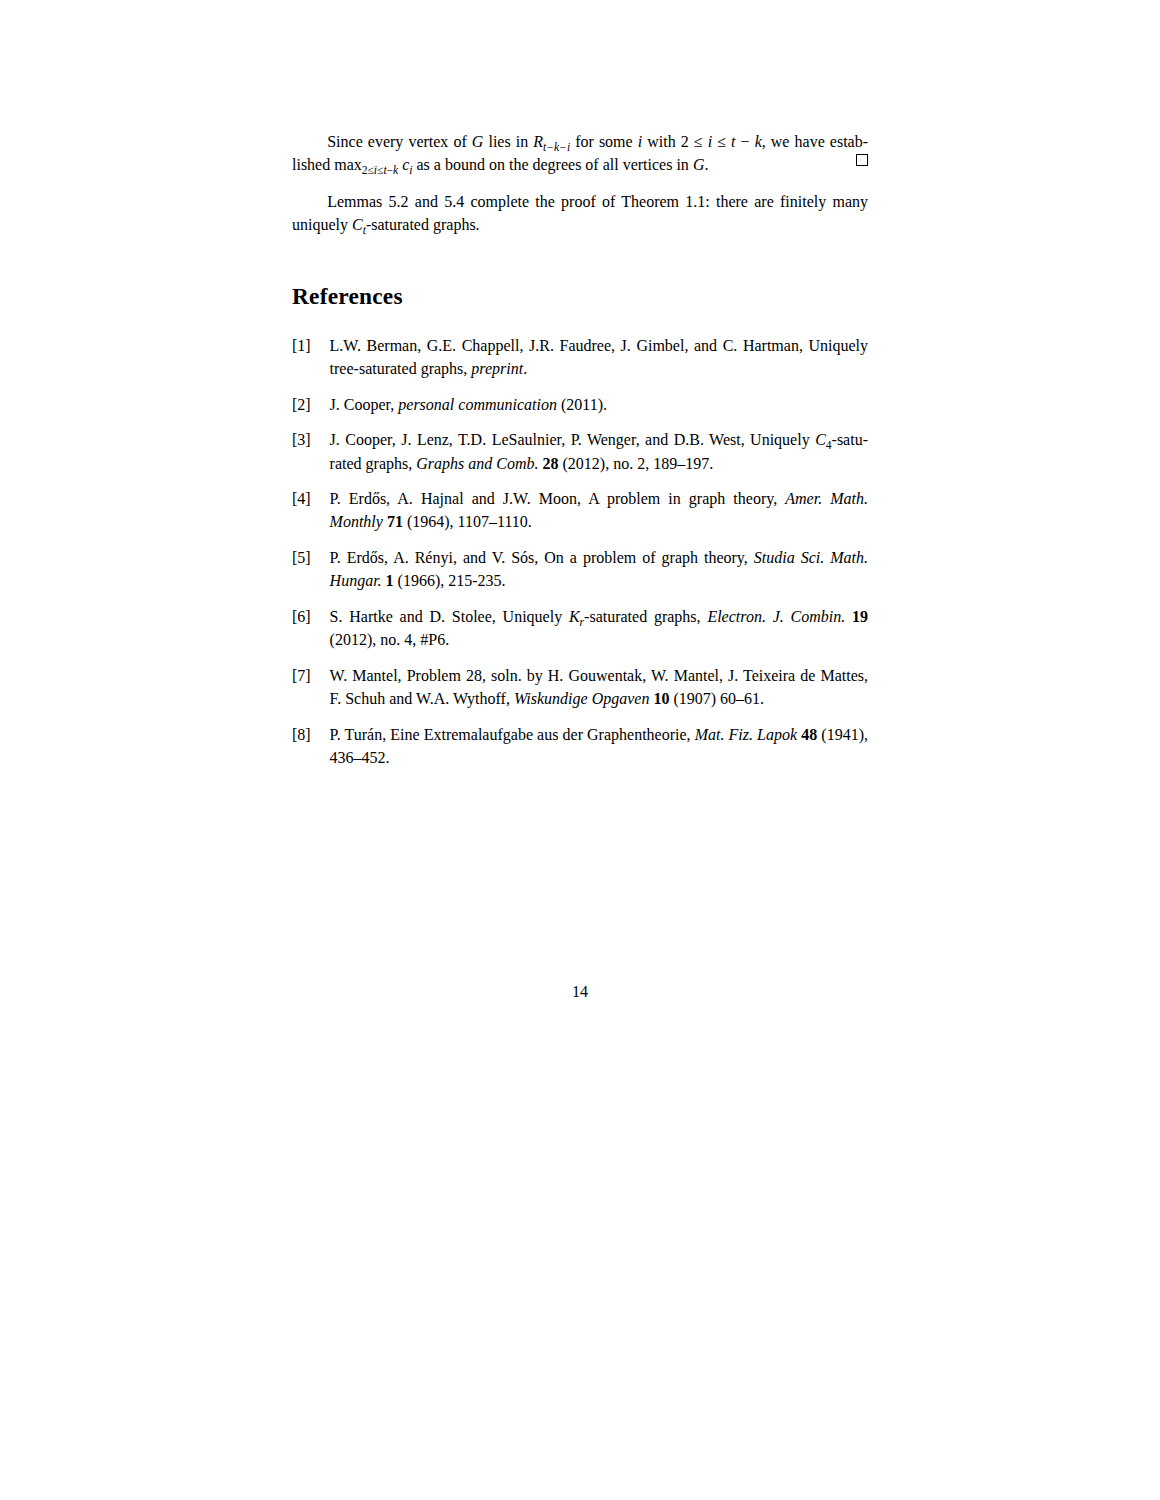Since every vertex of G lies in Rt−k−i for some i with 2 ≤ i ≤ t − k, we have established max2≤i≤t−k ci as a bound on the degrees of all vertices in G.
Lemmas 5.2 and 5.4 complete the proof of Theorem 1.1: there are finitely many uniquely Ct-saturated graphs.
References
[1] L.W. Berman, G.E. Chappell, J.R. Faudree, J. Gimbel, and C. Hartman, Uniquely tree-saturated graphs, preprint.
[2] J. Cooper, personal communication (2011).
[3] J. Cooper, J. Lenz, T.D. LeSaulnier, P. Wenger, and D.B. West, Uniquely C4-saturated graphs, Graphs and Comb. 28 (2012), no. 2, 189–197.
[4] P. Erdős, A. Hajnal and J.W. Moon, A problem in graph theory, Amer. Math. Monthly 71 (1964), 1107–1110.
[5] P. Erdős, A. Rényi, and V. Sós, On a problem of graph theory, Studia Sci. Math. Hungar. 1 (1966), 215-235.
[6] S. Hartke and D. Stolee, Uniquely Kr-saturated graphs, Electron. J. Combin. 19 (2012), no. 4, #P6.
[7] W. Mantel, Problem 28, soln. by H. Gouwentak, W. Mantel, J. Teixeira de Mattes, F. Schuh and W.A. Wythoff, Wiskundige Opgaven 10 (1907) 60–61.
[8] P. Turán, Eine Extremalaufgabe aus der Graphentheorie, Mat. Fiz. Lapok 48 (1941), 436–452.
14